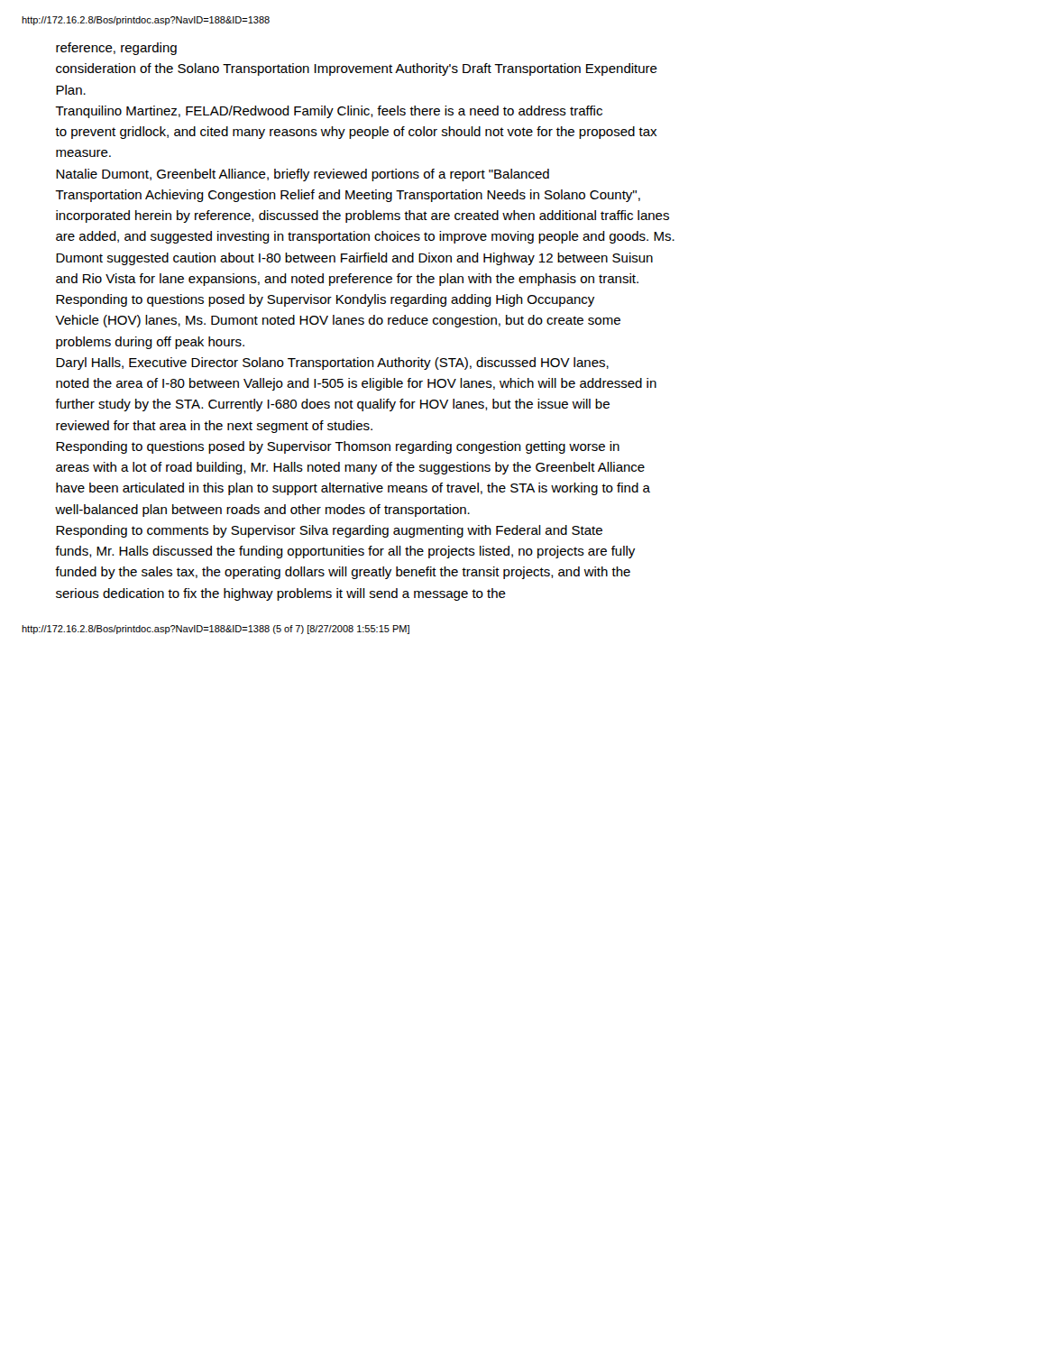http://172.16.2.8/Bos/printdoc.asp?NavID=188&ID=1388
reference, regarding
consideration of the Solano Transportation Improvement Authority's Draft Transportation Expenditure
Plan.
Tranquilino Martinez, FELAD/Redwood Family Clinic, feels there is a need to address traffic
to prevent gridlock, and cited many reasons why people of color should not vote for the proposed tax
measure.
Natalie Dumont, Greenbelt Alliance, briefly reviewed portions of a report "Balanced
Transportation Achieving Congestion Relief and Meeting Transportation Needs in Solano County",
incorporated herein by reference, discussed the problems that are created when additional traffic lanes
are added, and suggested investing in transportation choices to improve moving people and goods. Ms.
Dumont suggested caution about I-80 between Fairfield and Dixon and Highway 12 between Suisun
and Rio Vista for lane expansions, and noted preference for the plan with the emphasis on transit.
Responding to questions posed by Supervisor Kondylis regarding adding High Occupancy
Vehicle (HOV) lanes, Ms. Dumont noted HOV lanes do reduce congestion, but do create some
problems during off peak hours.
Daryl Halls, Executive Director Solano Transportation Authority (STA), discussed HOV lanes,
noted the area of I-80 between Vallejo and I-505 is eligible for HOV lanes, which will be addressed in
further study by the STA. Currently I-680 does not qualify for HOV lanes, but the issue will be
reviewed for that area in the next segment of studies.
Responding to questions posed by Supervisor Thomson regarding congestion getting worse in
areas with a lot of road building, Mr. Halls noted many of the suggestions by the Greenbelt Alliance
have been articulated in this plan to support alternative means of travel, the STA is working to find a
well-balanced plan between roads and other modes of transportation.
Responding to comments by Supervisor Silva regarding augmenting with Federal and State
funds, Mr. Halls discussed the funding opportunities for all the projects listed, no projects are fully
funded by the sales tax, the operating dollars will greatly benefit the transit projects, and with the
serious dedication to fix the highway problems it will send a message to the
http://172.16.2.8/Bos/printdoc.asp?NavID=188&ID=1388 (5 of 7) [8/27/2008 1:55:15 PM]